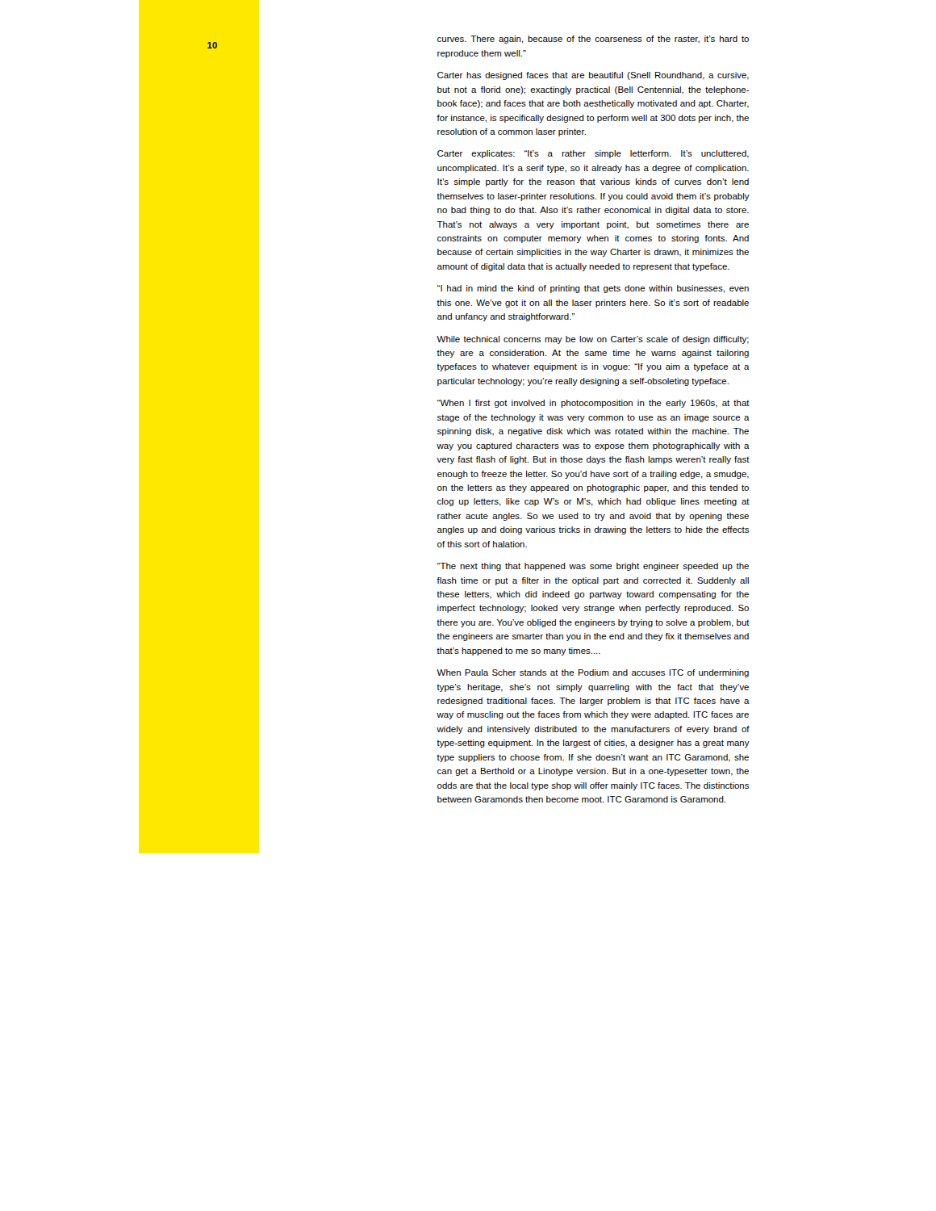10
curves. There again, because of the coarseness of the raster, it’s hard to reproduce them well.”
Carter has designed faces that are beautiful (Snell Roundhand, a cursive, but not a florid one); exactingly practical (Bell Centennial, the telephone-book face); and faces that are both aesthetically motivated and apt. Charter, for instance, is specifically designed to perform well at 300 dots per inch, the resolution of a common laser printer.
Carter explicates: “It’s a rather simple letterform. It’s uncluttered, uncomplicated. It’s a serif type, so it already has a degree of complication. It’s simple partly for the reason that various kinds of curves don’t lend themselves to laser-printer resolutions. If you could avoid them it’s probably no bad thing to do that. Also it’s rather economical in digital data to store. That’s not always a very important point, but sometimes there are constraints on computer memory when it comes to storing fonts. And because of certain simplicities in the way Charter is drawn, it minimizes the amount of digital data that is actually needed to represent that typeface.
“I had in mind the kind of printing that gets done within businesses, even this one. We’ve got it on all the laser printers here. So it’s sort of readable and unfancy and straightforward.”
While technical concerns may be low on Carter’s scale of design difficulty; they are a consideration. At the same time he warns against tailoring typefaces to whatever equipment is in vogue: “If you aim a typeface at a particular technology; you’re really designing a self-obsoleting typeface.
“When I first got involved in photocomposition in the early 1960s, at that stage of the technology it was very common to use as an image source a spinning disk, a negative disk which was rotated within the machine. The way you captured characters was to expose them photographically with a very fast flash of light. But in those days the flash lamps weren’t really fast enough to freeze the letter. So you’d have sort of a trailing edge, a smudge, on the letters as they appeared on photographic paper, and this tended to clog up letters, like cap W’s or M’s, which had oblique lines meeting at rather acute angles. So we used to try and avoid that by opening these angles up and doing various tricks in drawing the letters to hide the effects of this sort of halation.
“The next thing that happened was some bright engineer speeded up the flash time or put a filter in the optical part and corrected it. Suddenly all these letters, which did indeed go partway toward compensating for the imperfect technology; looked very strange when perfectly reproduced. So there you are. You’ve obliged the engineers by trying to solve a problem, but the engineers are smarter than you in the end and they fix it themselves and that’s happened to me so many times....
When Paula Scher stands at the Podium and accuses ITC of undermining type’s heritage, she’s not simply quarreling with the fact that they’ve redesigned traditional faces. The larger problem is that ITC faces have a way of muscling out the faces from which they were adapted. ITC faces are widely and intensively distributed to the manufacturers of every brand of type-setting equipment. In the largest of cities, a designer has a great many type suppliers to choose from. If she doesn’t want an ITC Garamond, she can get a Berthold or a Linotype version. But in a one-typesetter town, the odds are that the local type shop will offer mainly ITC faces. The distinctions between Garamonds then become moot. ITC Garamond is Garamond.